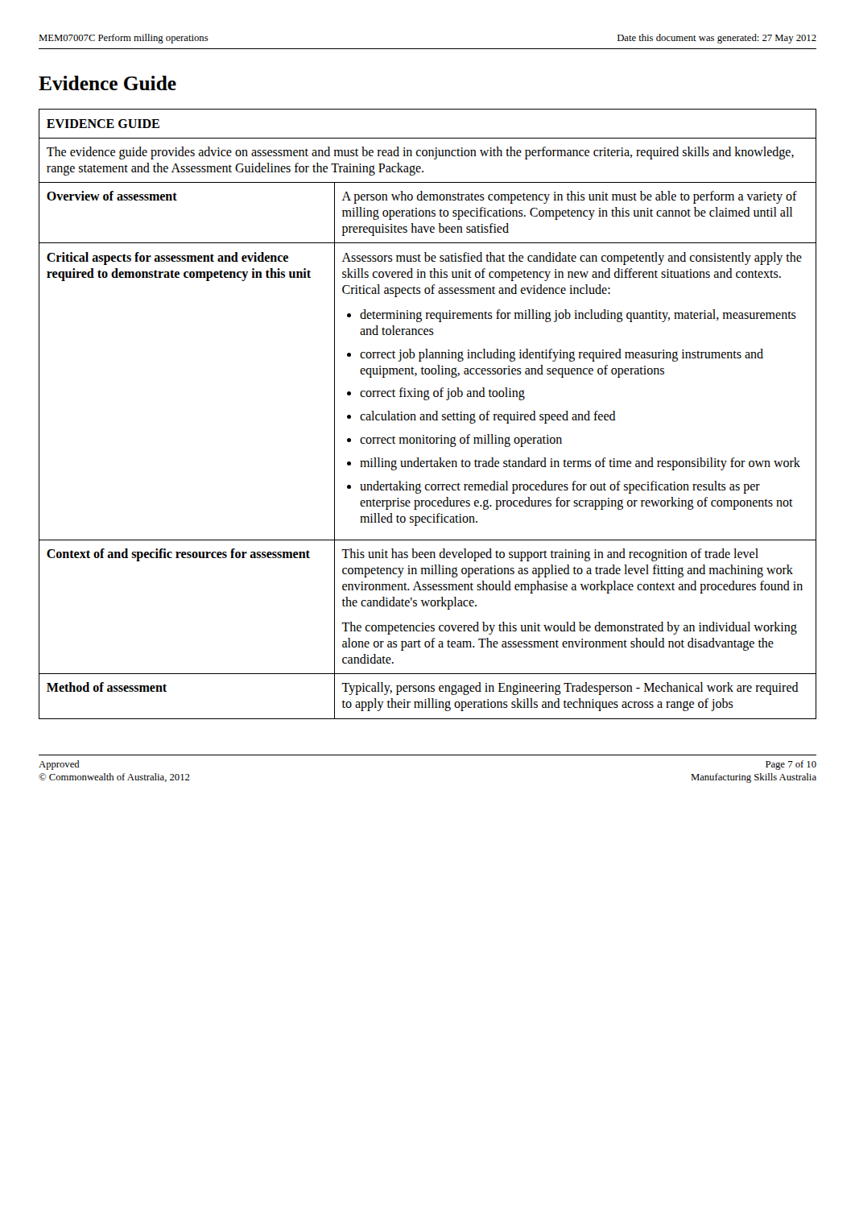MEM07007C Perform milling operations Date this document was generated: 27 May 2012
Evidence Guide
| EVIDENCE GUIDE |
| --- |
| The evidence guide provides advice on assessment and must be read in conjunction with the performance criteria, required skills and knowledge, range statement and the Assessment Guidelines for the Training Package. |
| Overview of assessment | A person who demonstrates competency in this unit must be able to perform a variety of milling operations to specifications. Competency in this unit cannot be claimed until all prerequisites have been satisfied |
| Critical aspects for assessment and evidence required to demonstrate competency in this unit | Assessors must be satisfied that the candidate can competently and consistently apply the skills covered in this unit of competency in new and different situations and contexts. Critical aspects of assessment and evidence include: determining requirements for milling job including quantity, material, measurements and tolerances correct job planning including identifying required measuring instruments and equipment, tooling, accessories and sequence of operations correct fixing of job and tooling calculation and setting of required speed and feed correct monitoring of milling operation milling undertaken to trade standard in terms of time and responsibility for own work undertaking correct remedial procedures for out of specification results as per enterprise procedures e.g. procedures for scrapping or reworking of components not milled to specification. |
| Context of and specific resources for assessment | This unit has been developed to support training in and recognition of trade level competency in milling operations as applied to a trade level fitting and machining work environment. Assessment should emphasise a workplace context and procedures found in the candidate's workplace. The competencies covered by this unit would be demonstrated by an individual working alone or as part of a team. The assessment environment should not disadvantage the candidate. |
| Method of assessment | Typically, persons engaged in Engineering Tradesperson - Mechanical work are required to apply their milling operations skills and techniques across a range of jobs |
Approved © Commonwealth of Australia, 2012
Page 7 of 10 Manufacturing Skills Australia